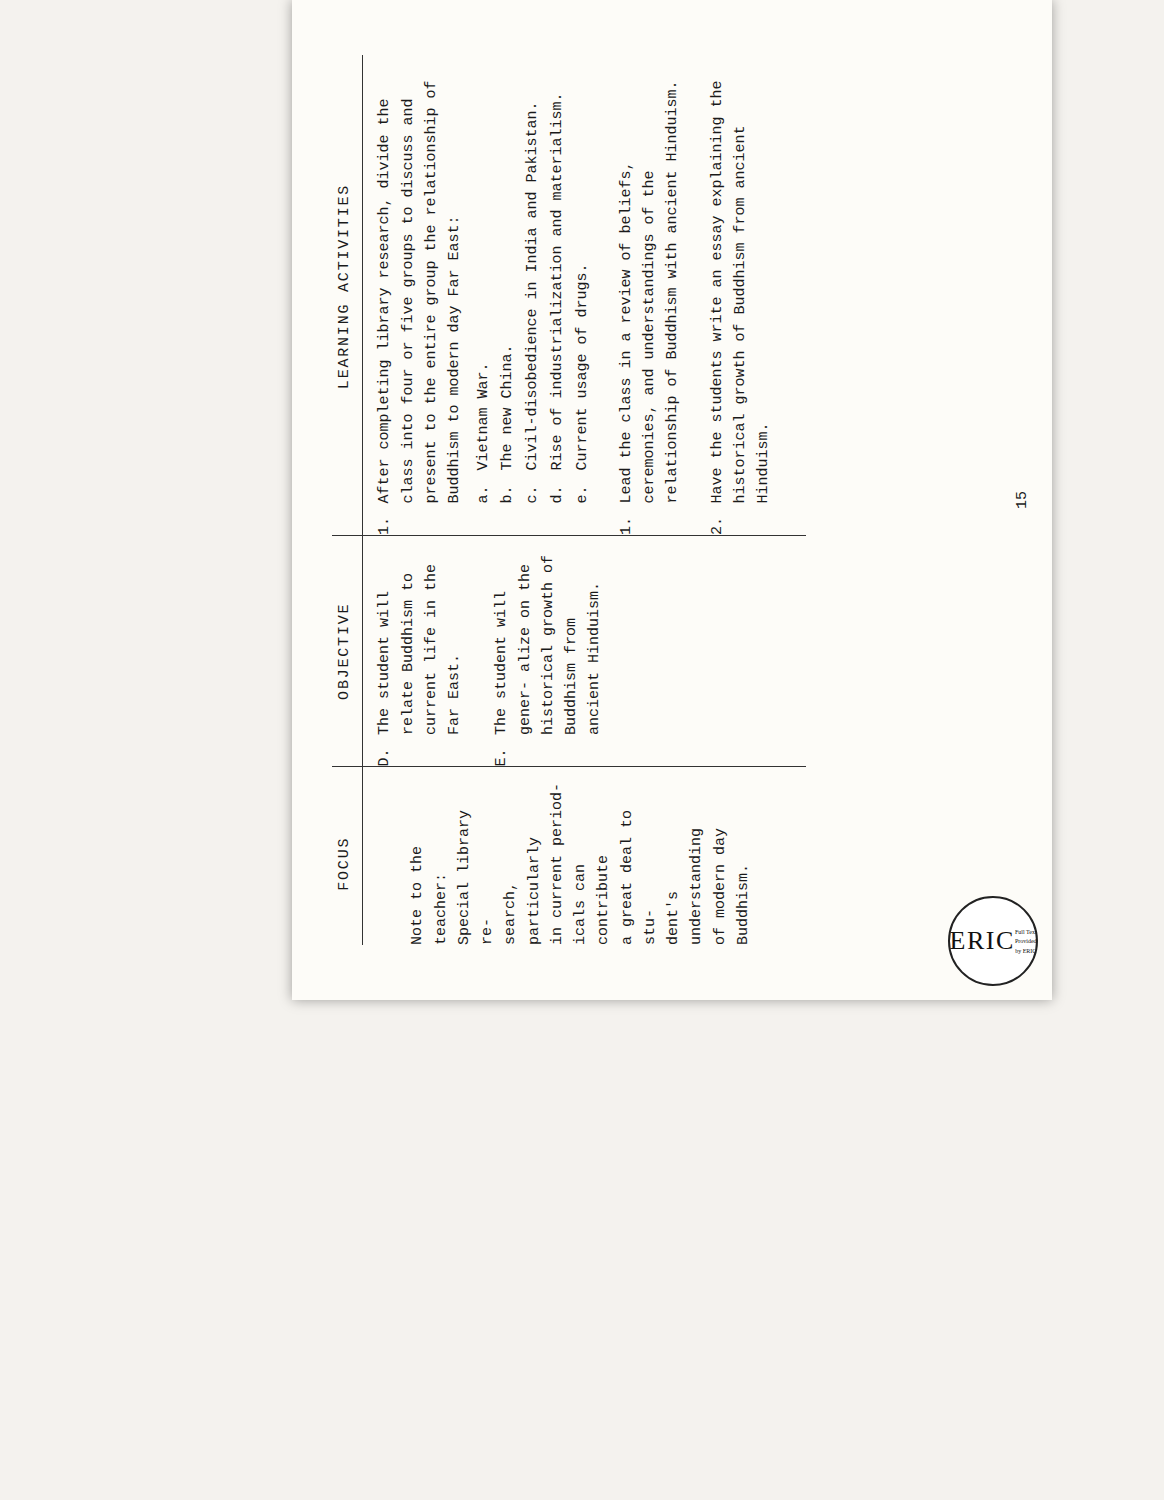| FOCUS | OBJECTIVE | LEARNING ACTIVITIES |
| --- | --- | --- |
| Note to the teacher: Special library re- search, particularly in current period- icals can contribute a great deal to stu- dent's understanding of modern day Buddhism. | D. The student will relate Buddhism to current life in the Far East. E. The student will gener- alize on the historical growth of Buddhism from ancient Hinduism. | 1. After completing library research, divide the class into four or five groups to discuss and present to the entire group the relationship of Buddhism to modern day Far East: a. Vietnam War. b. The new China. c. Civil-disobedience in India and Pakistan. d. Rise of industrialization and materialism. e. Current usage of drugs. 1. Lead the class in a review of beliefs, ceremonies, and understandings of the relationship of Buddhism with ancient Hinduism. 2. Have the students write an essay explaining the historical growth of Buddhism from ancient Hinduism. |
15
ERIC Full Text Provided by ERIC